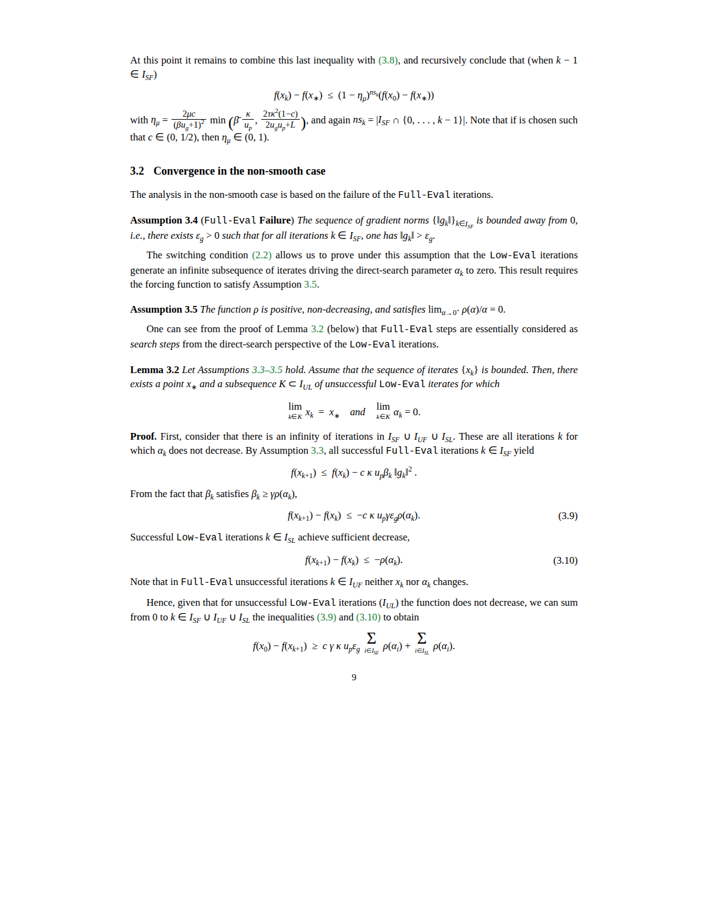At this point it remains to combine this last inequality with (3.8), and recursively conclude that (when k − 1 ∈ ISF)
f(xk) − f(x∗) ≤ (1 − ημ)nsk(f(x0) − f(x∗))
with ημ = 2μc(βug+1)2 min (β̄ κup, 2τκ2(1−c) 2ugup+L), and again nsk = |ISF ∩ {0, . . . , k − 1}|. Note that if is chosen such that c ∈ (0, 1/2), then ημ ∈ (0, 1).
3.2 Convergence in the non-smooth case
The analysis in the non-smooth case is based on the failure of the Full-Eval iterations.
Assumption 3.4 (Full-Eval Failure) The sequence of gradient norms {‖gk‖}k∈ISF is bounded away from 0, i.e., there exists εg > 0 such that for all iterations k ∈ ISF, one has ‖gk‖ > εg.
The switching condition (2.2) allows us to prove under this assumption that the Low-Eval iterations generate an infinite subsequence of iterates driving the direct-search parameter αk to zero. This result requires the forcing function to satisfy Assumption 3.5.
Assumption 3.5 The function ρ is positive, non-decreasing, and satisfies limα→0+ ρ(α)/α = 0.
One can see from the proof of Lemma 3.2 (below) that Full-Eval steps are essentially considered as search steps from the direct-search perspective of the Low-Eval iterations.
Lemma 3.2 Let Assumptions 3.3–3.5 hold. Assume that the sequence of iterates {xk} is bounded. Then, there exists a point x∗ and a subsequence K ⊂ IUL of unsuccessful Low-Eval iterates for which
lim k∈K xk = x∗ and lim k∈K αk = 0.
Proof. First, consider that there is an infinity of iterations in ISF ∪ IUF ∪ ISL. These are all iterations k for which αk does not decrease. By Assumption 3.3, all successful Full-Eval iterations k ∈ ISF yield
f(xk+1) ≤ f(xk) − c κ upβk ‖gk‖2 .
From the fact that βk satisfies βk ≥ γρ(αk),
f(xk+1) − f(xk) ≤ −c κ upγεgρ(αk). (3.9)
Successful Low-Eval iterations k ∈ ISL achieve sufficient decrease,
f(xk+1) − f(xk) ≤ −ρ(αk). (3.10)
Note that in Full-Eval unsuccessful iterations k ∈ IUF neither xk nor αk changes.
Hence, given that for unsuccessful Low-Eval iterations (IUL) the function does not decrease, we can sum from 0 to k ∈ ISF ∪ IUF ∪ ISL the inequalities (3.9) and (3.10) to obtain
f(x0) − f(xk+1) ≥ c γ κ upεg Σi∈ISF ρ(αi) + Σi∈ISL ρ(αi).
9